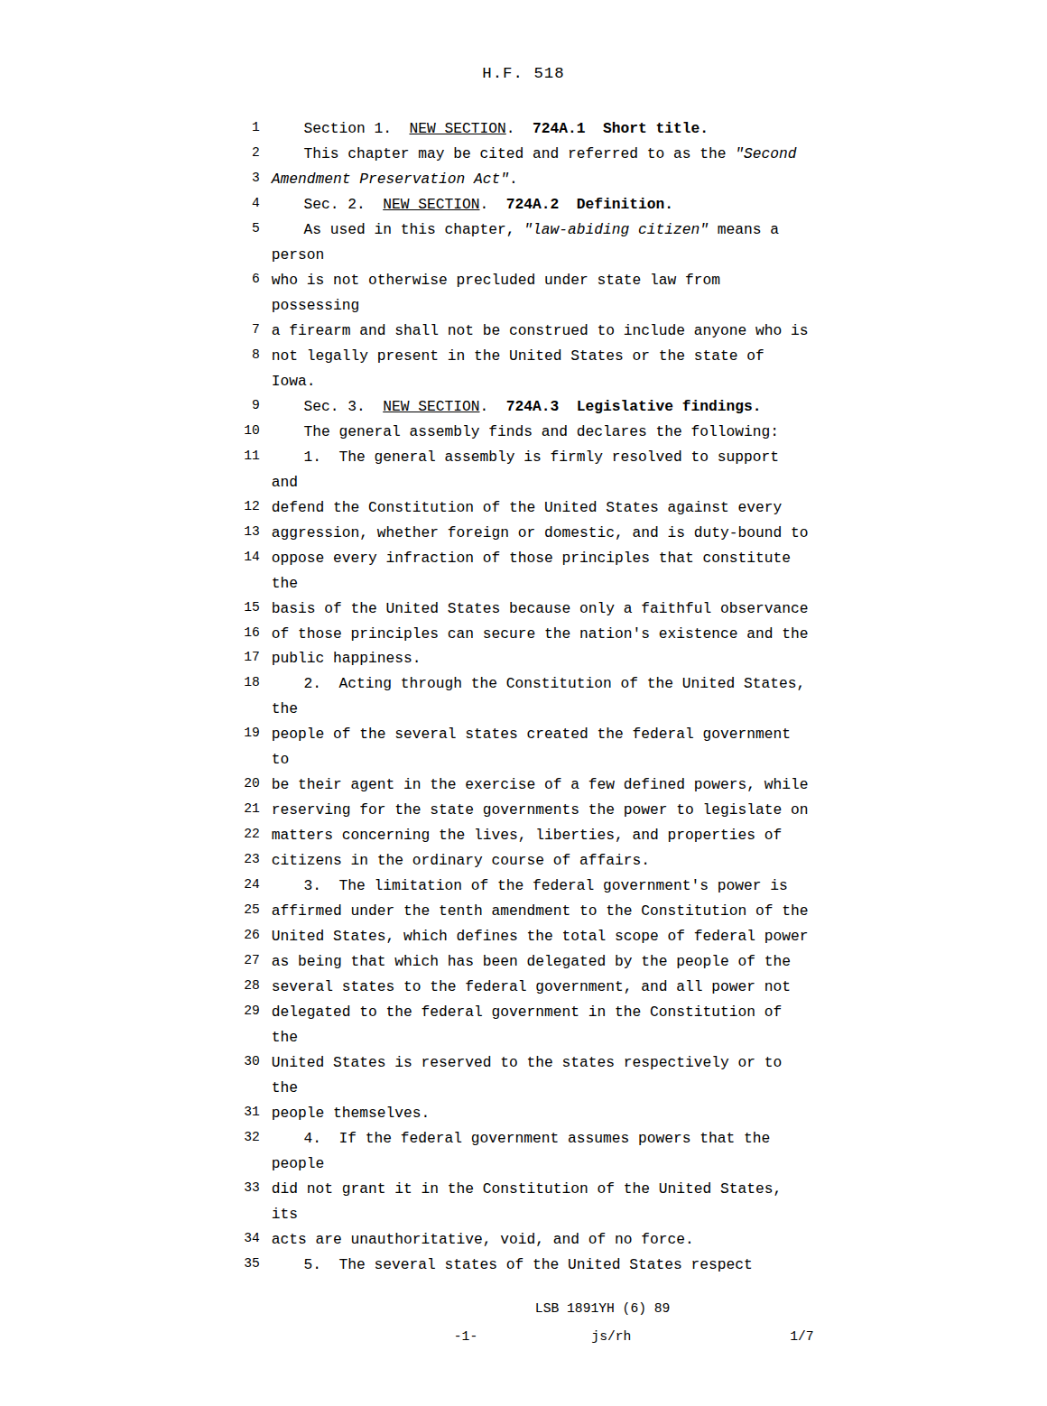H.F. 518
Section 1. NEW SECTION. 724A.1 Short title.
This chapter may be cited and referred to as the "Second
Amendment Preservation Act".
Sec. 2. NEW SECTION. 724A.2 Definition.
As used in this chapter, "law-abiding citizen" means a person
who is not otherwise precluded under state law from possessing
a firearm and shall not be construed to include anyone who is
not legally present in the United States or the state of Iowa.
Sec. 3. NEW SECTION. 724A.3 Legislative findings.
The general assembly finds and declares the following:
1. The general assembly is firmly resolved to support and
defend the Constitution of the United States against every
aggression, whether foreign or domestic, and is duty-bound to
oppose every infraction of those principles that constitute the
basis of the United States because only a faithful observance
of those principles can secure the nation's existence and the
public happiness.
2. Acting through the Constitution of the United States, the
people of the several states created the federal government to
be their agent in the exercise of a few defined powers, while
reserving for the state governments the power to legislate on
matters concerning the lives, liberties, and properties of
citizens in the ordinary course of affairs.
3. The limitation of the federal government's power is
affirmed under the tenth amendment to the Constitution of the
United States, which defines the total scope of federal power
as being that which has been delegated by the people of the
several states to the federal government, and all power not
delegated to the federal government in the Constitution of the
United States is reserved to the states respectively or to the
people themselves.
4. If the federal government assumes powers that the people
did not grant it in the Constitution of the United States, its
acts are unauthoritative, void, and of no force.
5. The several states of the United States respect
LSB 1891YH (6) 89 -1- js/rh 1/7